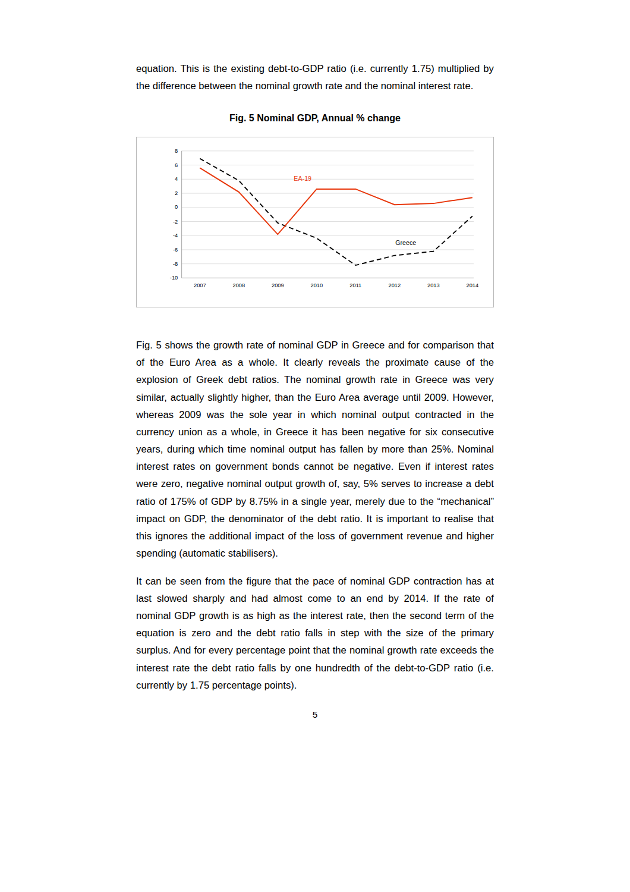equation. This is the existing debt-to-GDP ratio (i.e. currently 1.75) multiplied by the difference between the nominal growth rate and the nominal interest rate.
Fig. 5 Nominal GDP, Annual % change
8 6 4 2 0 -2 -4 -6 -8 -10 2007 2008 2009 2010 2011 2012 2013 2014 EA-19 Greece
Fig. 5 shows the growth rate of nominal GDP in Greece and for comparison that of the Euro Area as a whole. It clearly reveals the proximate cause of the explosion of Greek debt ratios. The nominal growth rate in Greece was very similar, actually slightly higher, than the Euro Area average until 2009. However, whereas 2009 was the sole year in which nominal output contracted in the currency union as a whole, in Greece it has been negative for six consecutive years, during which time nominal output has fallen by more than 25%. Nominal interest rates on government bonds cannot be negative. Even if interest rates were zero, negative nominal output growth of, say, 5% serves to increase a debt ratio of 175% of GDP by 8.75% in a single year, merely due to the “mechanical” impact on GDP, the denominator of the debt ratio. It is important to realise that this ignores the additional impact of the loss of government revenue and higher spending (automatic stabilisers).
It can be seen from the figure that the pace of nominal GDP contraction has at last slowed sharply and had almost come to an end by 2014. If the rate of nominal GDP growth is as high as the interest rate, then the second term of the equation is zero and the debt ratio falls in step with the size of the primary surplus. And for every percentage point that the nominal growth rate exceeds the interest rate the debt ratio falls by one hundredth of the debt-to-GDP ratio (i.e. currently by 1.75 percentage points).
5